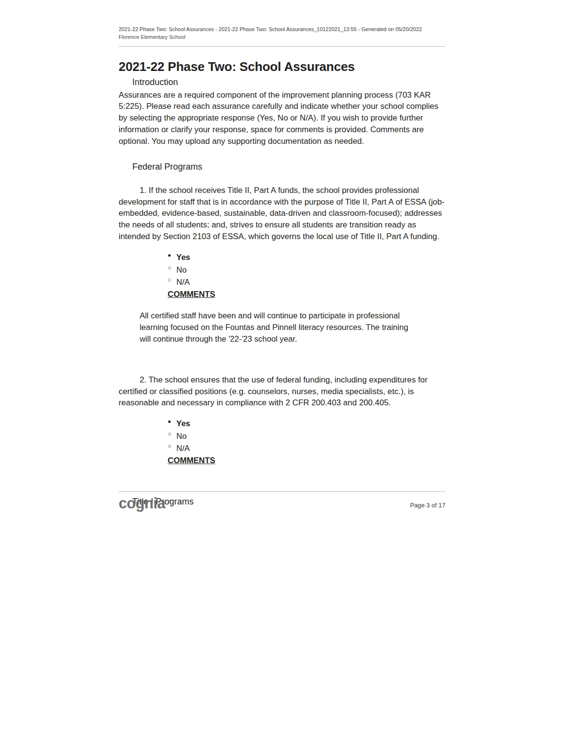2021-22 Phase Two: School Assurances - 2021-22 Phase Two: School Assurances_10122021_13:55 - Generated on 05/20/2022
Florence Elementary School
2021-22 Phase Two: School Assurances
Introduction
Assurances are a required component of the improvement planning process (703 KAR 5:225). Please read each assurance carefully and indicate whether your school complies by selecting the appropriate response (Yes, No or N/A). If you wish to provide further information or clarify your response, space for comments is provided. Comments are optional. You may upload any supporting documentation as needed.
Federal Programs
1. If the school receives Title II, Part A funds, the school provides professional development for staff that is in accordance with the purpose of Title II, Part A of ESSA (job-embedded, evidence-based, sustainable, data-driven and classroom-focused); addresses the needs of all students; and, strives to ensure all students are transition ready as intended by Section 2103 of ESSA, which governs the local use of Title II, Part A funding.
Yes
No
N/A
COMMENTS
All certified staff have been and will continue to participate in professional learning focused on the Fountas and Pinnell literacy resources. The training will continue through the '22-'23 school year.
2. The school ensures that the use of federal funding, including expenditures for certified or classified positions (e.g. counselors, nurses, media specialists, etc.), is reasonable and necessary in compliance with 2 CFR 200.403 and 200.405.
Yes
No
N/A
COMMENTS
Title I Programs
cognia™
Page 3 of 17